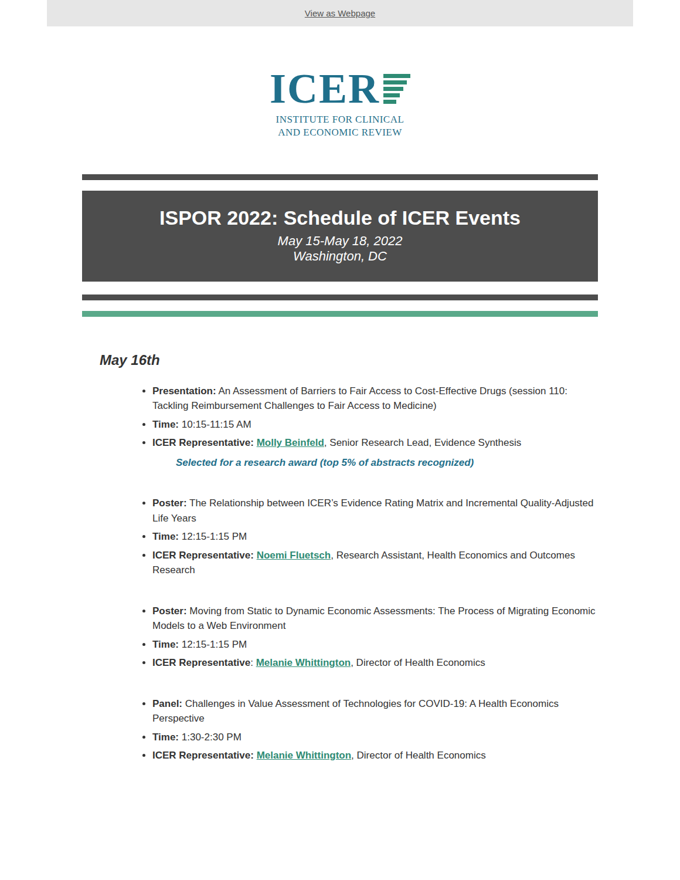View as Webpage
ICER
INSTITUTE FOR CLINICAL
AND ECONOMIC REVIEW
ISPOR 2022: Schedule of ICER Events
May 15-May 18, 2022
Washington, DC
May 16th
Presentation: An Assessment of Barriers to Fair Access to Cost-Effective Drugs (session 110: Tackling Reimbursement Challenges to Fair Access to Medicine)
Time: 10:15-11:15 AM
ICER Representative: Molly Beinfeld, Senior Research Lead, Evidence Synthesis Selected for a research award (top 5% of abstracts recognized)
Poster: The Relationship between ICER’s Evidence Rating Matrix and Incremental Quality-Adjusted Life Years
Time: 12:15-1:15 PM
ICER Representative: Noemi Fluetsch, Research Assistant, Health Economics and Outcomes Research
Poster: Moving from Static to Dynamic Economic Assessments: The Process of Migrating Economic Models to a Web Environment
Time: 12:15-1:15 PM
ICER Representative: Melanie Whittington, Director of Health Economics
Panel: Challenges in Value Assessment of Technologies for COVID-19: A Health Economics Perspective
Time: 1:30-2:30 PM
ICER Representative: Melanie Whittington, Director of Health Economics